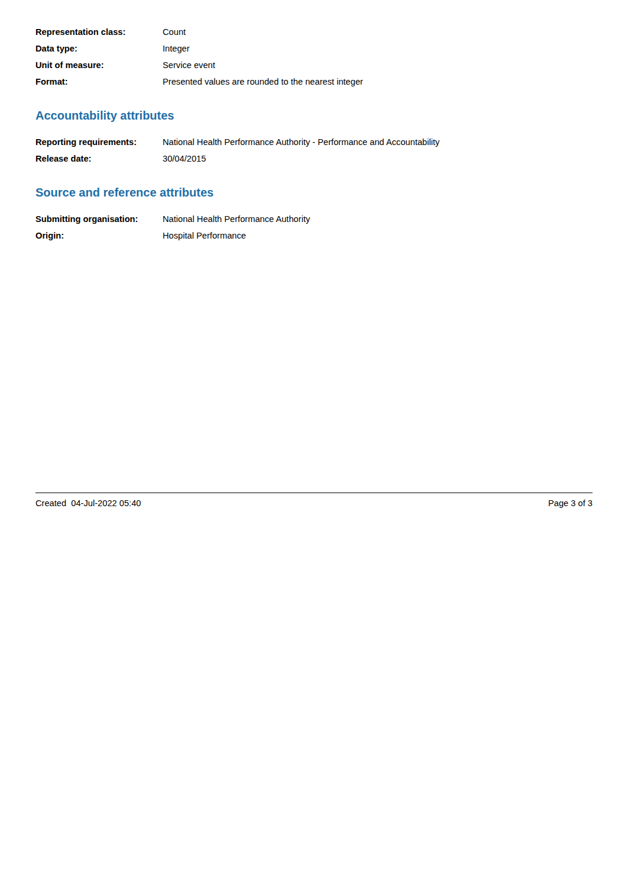| Representation class: | Count |
| Data type: | Integer |
| Unit of measure: | Service event |
| Format: | Presented values are rounded to the nearest integer |
Accountability attributes
| Reporting requirements: | National Health Performance Authority - Performance and Accountability |
| Release date: | 30/04/2015 |
Source and reference attributes
| Submitting organisation: | National Health Performance Authority |
| Origin: | Hospital Performance |
Created 04-Jul-2022 05:40 Page 3 of 3